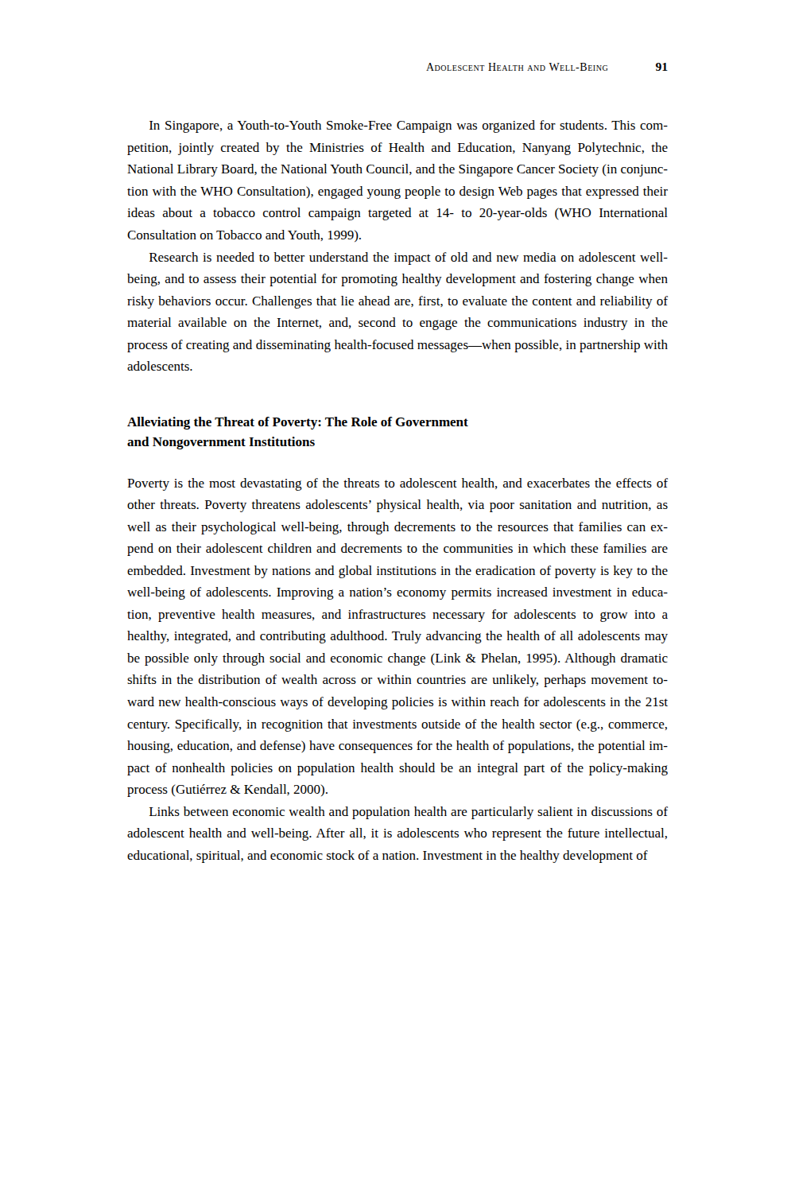Adolescent Health and Well-Being 91
In Singapore, a Youth-to-Youth Smoke-Free Campaign was organized for students. This competition, jointly created by the Ministries of Health and Education, Nanyang Polytechnic, the National Library Board, the National Youth Council, and the Singapore Cancer Society (in conjunction with the WHO Consultation), engaged young people to design Web pages that expressed their ideas about a tobacco control campaign targeted at 14- to 20-year-olds (WHO International Consultation on Tobacco and Youth, 1999).
Research is needed to better understand the impact of old and new media on adolescent well-being, and to assess their potential for promoting healthy development and fostering change when risky behaviors occur. Challenges that lie ahead are, first, to evaluate the content and reliability of material available on the Internet, and, second to engage the communications industry in the process of creating and disseminating health-focused messages—when possible, in partnership with adolescents.
Alleviating the Threat of Poverty: The Role of Government
and Nongovernment Institutions
Poverty is the most devastating of the threats to adolescent health, and exacerbates the effects of other threats. Poverty threatens adolescents’ physical health, via poor sanitation and nutrition, as well as their psychological well-being, through decrements to the resources that families can expend on their adolescent children and decrements to the communities in which these families are embedded. Investment by nations and global institutions in the eradication of poverty is key to the well-being of adolescents. Improving a nation’s economy permits increased investment in education, preventive health measures, and infrastructures necessary for adolescents to grow into a healthy, integrated, and contributing adulthood. Truly advancing the health of all adolescents may be possible only through social and economic change (Link & Phelan, 1995). Although dramatic shifts in the distribution of wealth across or within countries are unlikely, perhaps movement toward new health-conscious ways of developing policies is within reach for adolescents in the 21st century. Specifically, in recognition that investments outside of the health sector (e.g., commerce, housing, education, and defense) have consequences for the health of populations, the potential impact of nonhealth policies on population health should be an integral part of the policy-making process (Gutiérrez & Kendall, 2000).
Links between economic wealth and population health are particularly salient in discussions of adolescent health and well-being. After all, it is adolescents who represent the future intellectual, educational, spiritual, and economic stock of a nation. Investment in the healthy development of